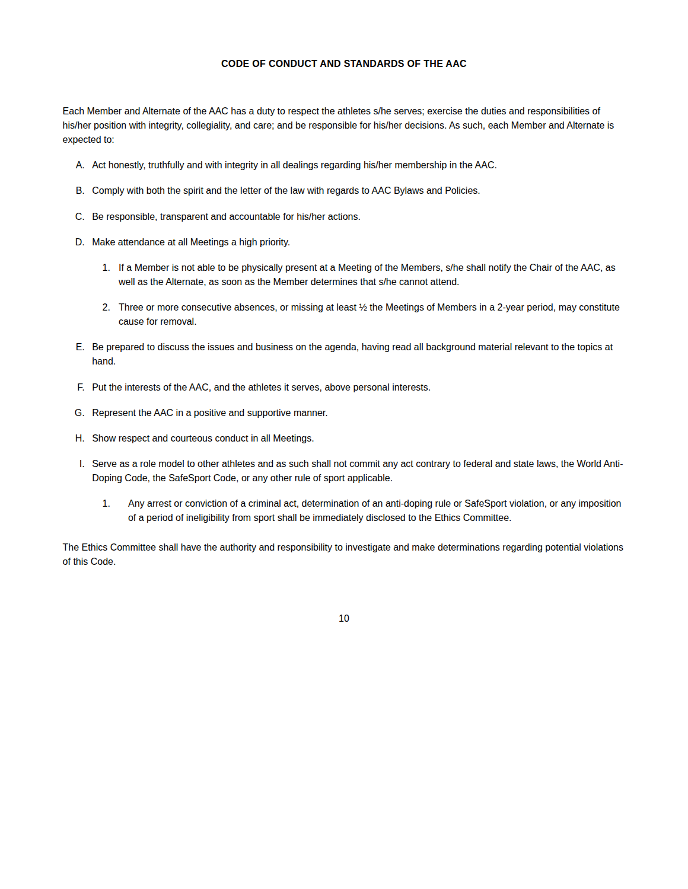CODE OF CONDUCT AND STANDARDS OF THE AAC
Each Member and Alternate of the AAC has a duty to respect the athletes s/he serves; exercise the duties and responsibilities of his/her position with integrity, collegiality, and care; and be responsible for his/her decisions. As such, each Member and Alternate is expected to:
Act honestly, truthfully and with integrity in all dealings regarding his/her membership in the AAC.
Comply with both the spirit and the letter of the law with regards to AAC Bylaws and Policies.
Be responsible, transparent and accountable for his/her actions.
Make attendance at all Meetings a high priority.
If a Member is not able to be physically present at a Meeting of the Members, s/he shall notify the Chair of the AAC, as well as the Alternate, as soon as the Member determines that s/he cannot attend.
Three or more consecutive absences, or missing at least ½ the Meetings of Members in a 2-year period, may constitute cause for removal.
Be prepared to discuss the issues and business on the agenda, having read all background material relevant to the topics at hand.
Put the interests of the AAC, and the athletes it serves, above personal interests.
Represent the AAC in a positive and supportive manner.
Show respect and courteous conduct in all Meetings.
Serve as a role model to other athletes and as such shall not commit any act contrary to federal and state laws, the World Anti-Doping Code, the SafeSport Code, or any other rule of sport applicable.
Any arrest or conviction of a criminal act, determination of an anti-doping rule or SafeSport violation, or any imposition of a period of ineligibility from sport shall be immediately disclosed to the Ethics Committee.
The Ethics Committee shall have the authority and responsibility to investigate and make determinations regarding potential violations of this Code.
10